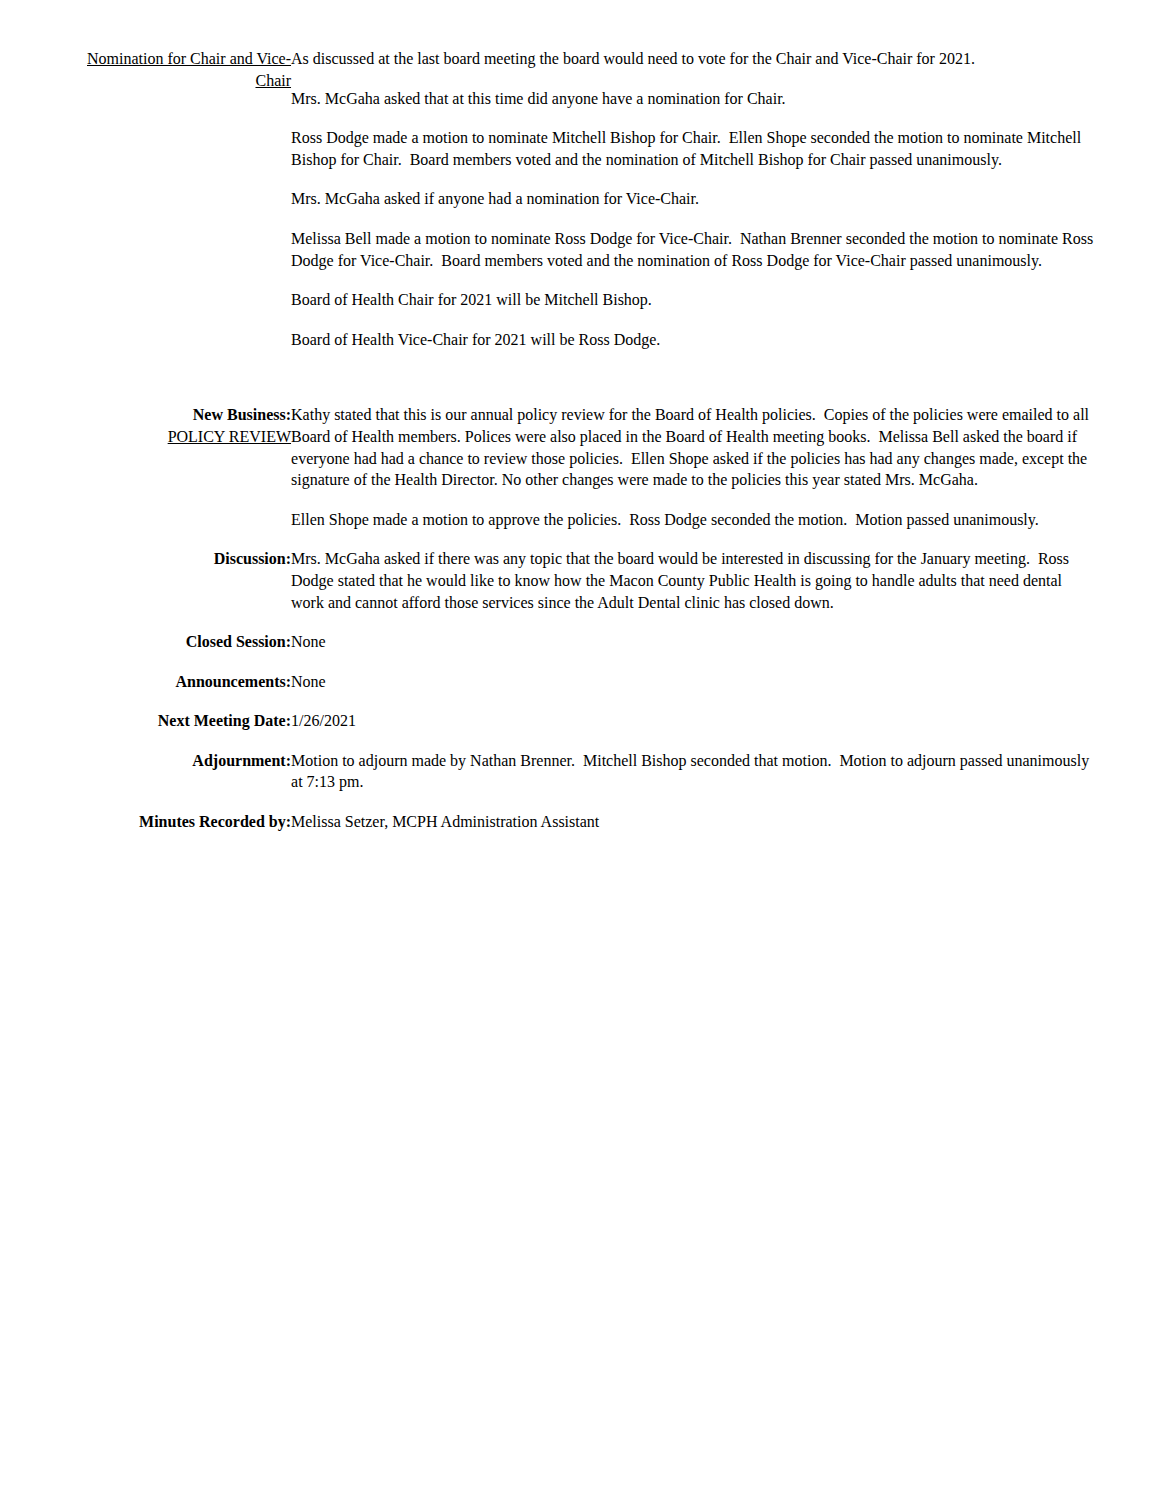| Nomination for Chair and Vice-Chair | As discussed at the last board meeting the board would need to vote for the Chair and Vice-Chair for 2021. Mrs. McGaha asked that at this time did anyone have a nomination for Chair. Ross Dodge made a motion to nominate Mitchell Bishop for Chair. Ellen Shope seconded the motion to nominate Mitchell Bishop for Chair. Board members voted and the nomination of Mitchell Bishop for Chair passed unanimously. Mrs. McGaha asked if anyone had a nomination for Vice-Chair. Melissa Bell made a motion to nominate Ross Dodge for Vice-Chair. Nathan Brenner seconded the motion to nominate Ross Dodge for Vice-Chair. Board members voted and the nomination of Ross Dodge for Vice-Chair passed unanimously. Board of Health Chair for 2021 will be Mitchell Bishop. Board of Health Vice-Chair for 2021 will be Ross Dodge. |
| New Business: POLICY REVIEW | Kathy stated that this is our annual policy review for the Board of Health policies. Copies of the policies were emailed to all Board of Health members. Polices were also placed in the Board of Health meeting books. Melissa Bell asked the board if everyone had had a chance to review those policies. Ellen Shope asked if the policies has had any changes made, except the signature of the Health Director. No other changes were made to the policies this year stated Mrs. McGaha. Ellen Shope made a motion to approve the policies. Ross Dodge seconded the motion. Motion passed unanimously. |
| Discussion: | Mrs. McGaha asked if there was any topic that the board would be interested in discussing for the January meeting. Ross Dodge stated that he would like to know how the Macon County Public Health is going to handle adults that need dental work and cannot afford those services since the Adult Dental clinic has closed down. |
| Closed Session: | None |
| Announcements: | None |
| Next Meeting Date: | 1/26/2021 |
| Adjournment: | Motion to adjourn made by Nathan Brenner. Mitchell Bishop seconded that motion. Motion to adjourn passed unanimously at 7:13 pm. |
| Minutes Recorded by: | Melissa Setzer, MCPH Administration Assistant |